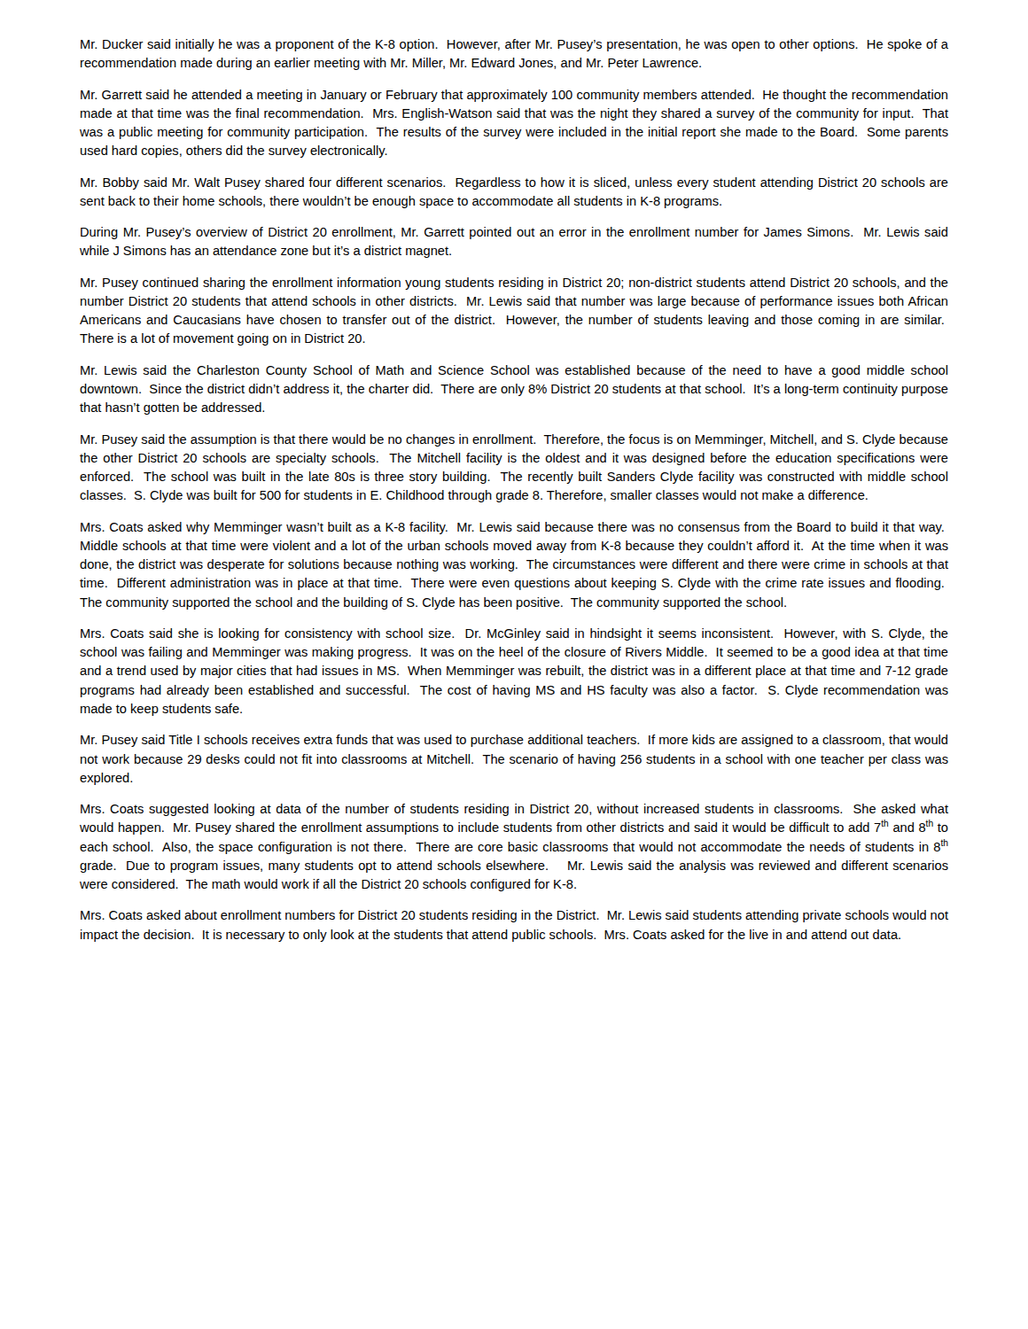Mr. Ducker said initially he was a proponent of the K-8 option. However, after Mr. Pusey’s presentation, he was open to other options. He spoke of a recommendation made during an earlier meeting with Mr. Miller, Mr. Edward Jones, and Mr. Peter Lawrence.
Mr. Garrett said he attended a meeting in January or February that approximately 100 community members attended. He thought the recommendation made at that time was the final recommendation. Mrs. English-Watson said that was the night they shared a survey of the community for input. That was a public meeting for community participation. The results of the survey were included in the initial report she made to the Board. Some parents used hard copies, others did the survey electronically.
Mr. Bobby said Mr. Walt Pusey shared four different scenarios. Regardless to how it is sliced, unless every student attending District 20 schools are sent back to their home schools, there wouldn’t be enough space to accommodate all students in K-8 programs.
During Mr. Pusey’s overview of District 20 enrollment, Mr. Garrett pointed out an error in the enrollment number for James Simons. Mr. Lewis said while J Simons has an attendance zone but it’s a district magnet.
Mr. Pusey continued sharing the enrollment information young students residing in District 20; non-district students attend District 20 schools, and the number District 20 students that attend schools in other districts. Mr. Lewis said that number was large because of performance issues both African Americans and Caucasians have chosen to transfer out of the district. However, the number of students leaving and those coming in are similar. There is a lot of movement going on in District 20.
Mr. Lewis said the Charleston County School of Math and Science School was established because of the need to have a good middle school downtown. Since the district didn’t address it, the charter did. There are only 8% District 20 students at that school. It’s a long-term continuity purpose that hasn’t gotten be addressed.
Mr. Pusey said the assumption is that there would be no changes in enrollment. Therefore, the focus is on Memminger, Mitchell, and S. Clyde because the other District 20 schools are specialty schools. The Mitchell facility is the oldest and it was designed before the education specifications were enforced. The school was built in the late 80s is three story building. The recently built Sanders Clyde facility was constructed with middle school classes. S. Clyde was built for 500 for students in E. Childhood through grade 8. Therefore, smaller classes would not make a difference.
Mrs. Coats asked why Memminger wasn’t built as a K-8 facility. Mr. Lewis said because there was no consensus from the Board to build it that way. Middle schools at that time were violent and a lot of the urban schools moved away from K-8 because they couldn’t afford it. At the time when it was done, the district was desperate for solutions because nothing was working. The circumstances were different and there were crime in schools at that time. Different administration was in place at that time. There were even questions about keeping S. Clyde with the crime rate issues and flooding. The community supported the school and the building of S. Clyde has been positive. The community supported the school.
Mrs. Coats said she is looking for consistency with school size. Dr. McGinley said in hindsight it seems inconsistent. However, with S. Clyde, the school was failing and Memminger was making progress. It was on the heel of the closure of Rivers Middle. It seemed to be a good idea at that time and a trend used by major cities that had issues in MS. When Memminger was rebuilt, the district was in a different place at that time and 7-12 grade programs had already been established and successful. The cost of having MS and HS faculty was also a factor. S. Clyde recommendation was made to keep students safe.
Mr. Pusey said Title I schools receives extra funds that was used to purchase additional teachers. If more kids are assigned to a classroom, that would not work because 29 desks could not fit into classrooms at Mitchell. The scenario of having 256 students in a school with one teacher per class was explored.
Mrs. Coats suggested looking at data of the number of students residing in District 20, without increased students in classrooms. She asked what would happen. Mr. Pusey shared the enrollment assumptions to include students from other districts and said it would be difficult to add 7th and 8th to each school. Also, the space configuration is not there. There are core basic classrooms that would not accommodate the needs of students in 8th grade. Due to program issues, many students opt to attend schools elsewhere. Mr. Lewis said the analysis was reviewed and different scenarios were considered. The math would work if all the District 20 schools configured for K-8.
Mrs. Coats asked about enrollment numbers for District 20 students residing in the District. Mr. Lewis said students attending private schools would not impact the decision. It is necessary to only look at the students that attend public schools. Mrs. Coats asked for the live in and attend out data.